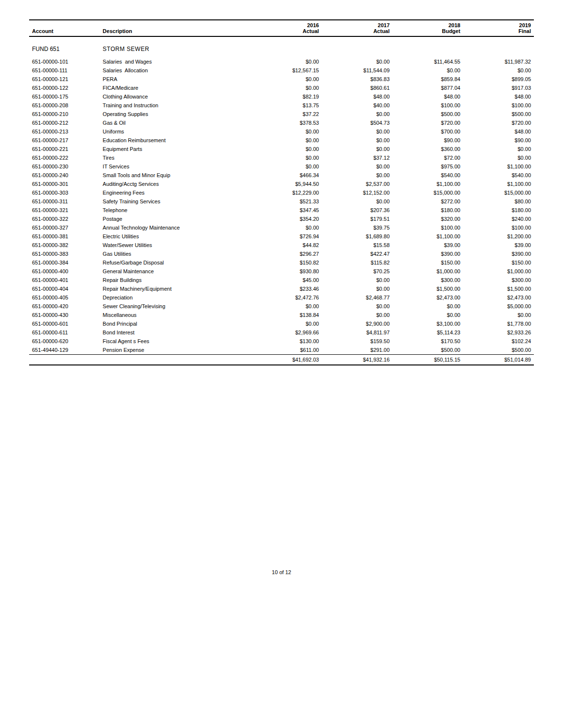| Account | Description | 2016 Actual | 2017 Actual | 2018 Budget | 2019 Final |
| --- | --- | --- | --- | --- | --- |
| FUND 651 | STORM SEWER |
| 651-00000-101 | Salaries and Wages | $0.00 | $0.00 | $11,464.55 | $11,987.32 |
| 651-00000-111 | Salaries Allocation | $12,567.15 | $11,544.09 | $0.00 | $0.00 |
| 651-00000-121 | PERA | $0.00 | $836.83 | $859.84 | $899.05 |
| 651-00000-122 | FICA/Medicare | $0.00 | $860.61 | $877.04 | $917.03 |
| 651-00000-175 | Clothing Allowance | $82.19 | $48.00 | $48.00 | $48.00 |
| 651-00000-208 | Training and Instruction | $13.75 | $40.00 | $100.00 | $100.00 |
| 651-00000-210 | Operating Supplies | $37.22 | $0.00 | $500.00 | $500.00 |
| 651-00000-212 | Gas & Oil | $378.53 | $504.73 | $720.00 | $720.00 |
| 651-00000-213 | Uniforms | $0.00 | $0.00 | $700.00 | $48.00 |
| 651-00000-217 | Education Reimbursement | $0.00 | $0.00 | $90.00 | $90.00 |
| 651-00000-221 | Equipment Parts | $0.00 | $0.00 | $360.00 | $0.00 |
| 651-00000-222 | Tires | $0.00 | $37.12 | $72.00 | $0.00 |
| 651-00000-230 | IT Services | $0.00 | $0.00 | $975.00 | $1,100.00 |
| 651-00000-240 | Small Tools and Minor Equip | $466.34 | $0.00 | $540.00 | $540.00 |
| 651-00000-301 | Auditing/Acctg Services | $5,944.50 | $2,537.00 | $1,100.00 | $1,100.00 |
| 651-00000-303 | Engineering Fees | $12,229.00 | $12,152.00 | $15,000.00 | $15,000.00 |
| 651-00000-311 | Safety Training Services | $521.33 | $0.00 | $272.00 | $80.00 |
| 651-00000-321 | Telephone | $347.45 | $207.36 | $180.00 | $180.00 |
| 651-00000-322 | Postage | $354.20 | $179.51 | $320.00 | $240.00 |
| 651-00000-327 | Annual Technology Maintenance | $0.00 | $39.75 | $100.00 | $100.00 |
| 651-00000-381 | Electric Utilities | $726.94 | $1,689.80 | $1,100.00 | $1,200.00 |
| 651-00000-382 | Water/Sewer Utilities | $44.82 | $15.58 | $39.00 | $39.00 |
| 651-00000-383 | Gas Utilities | $296.27 | $422.47 | $390.00 | $390.00 |
| 651-00000-384 | Refuse/Garbage Disposal | $150.82 | $115.82 | $150.00 | $150.00 |
| 651-00000-400 | General Maintenance | $930.80 | $70.25 | $1,000.00 | $1,000.00 |
| 651-00000-401 | Repair Buildings | $45.00 | $0.00 | $300.00 | $300.00 |
| 651-00000-404 | Repair Machinery/Equipment | $233.46 | $0.00 | $1,500.00 | $1,500.00 |
| 651-00000-405 | Depreciation | $2,472.76 | $2,468.77 | $2,473.00 | $2,473.00 |
| 651-00000-420 | Sewer Cleaning/Televising | $0.00 | $0.00 | $0.00 | $5,000.00 |
| 651-00000-430 | Miscellaneous | $138.84 | $0.00 | $0.00 | $0.00 |
| 651-00000-601 | Bond Principal | $0.00 | $2,900.00 | $3,100.00 | $1,778.00 |
| 651-00000-611 | Bond Interest | $2,969.66 | $4,811.97 | $5,114.23 | $2,933.26 |
| 651-00000-620 | Fiscal Agent s Fees | $130.00 | $159.50 | $170.50 | $102.24 |
| 651-49440-129 | Pension Expense | $611.00 | $291.00 | $500.00 | $500.00 |
| | | $41,692.03 | $41,932.16 | $50,115.15 | $51,014.89 |
10 of 12